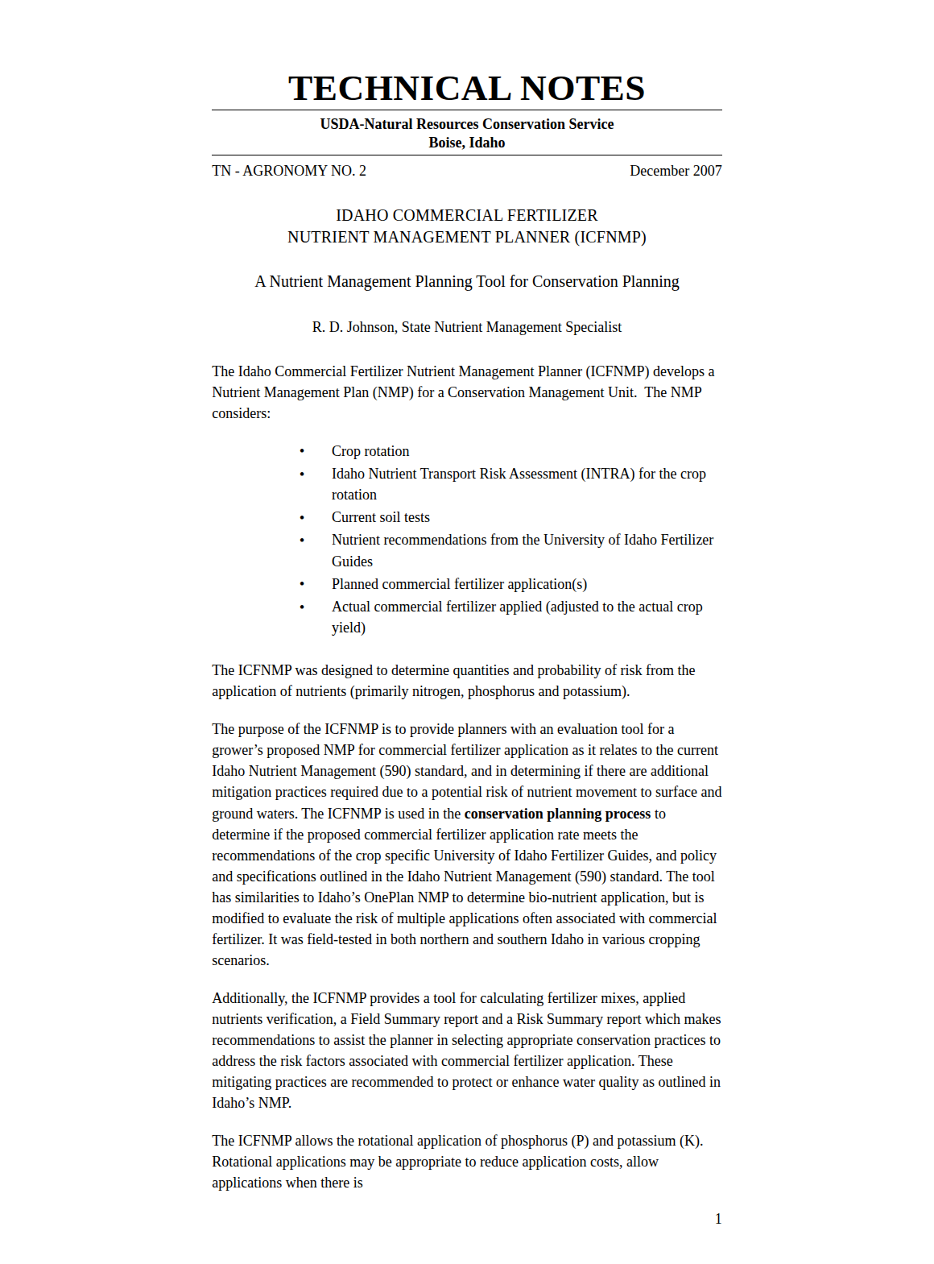TECHNICAL NOTES
USDA-Natural Resources Conservation ServiceBoise, Idaho
TN - AGRONOMY NO. 2 December 2007
IDAHO COMMERCIAL FERTILIZER
NUTRIENT MANAGEMENT PLANNER (ICFNMP)
A Nutrient Management Planning Tool for Conservation Planning
R. D. Johnson, State Nutrient Management Specialist
The Idaho Commercial Fertilizer Nutrient Management Planner (ICFNMP) develops a Nutrient Management Plan (NMP) for a Conservation Management Unit. The NMP considers:
Crop rotation
Idaho Nutrient Transport Risk Assessment (INTRA) for the crop rotation
Current soil tests
Nutrient recommendations from the University of Idaho Fertilizer Guides
Planned commercial fertilizer application(s)
Actual commercial fertilizer applied (adjusted to the actual crop yield)
The ICFNMP was designed to determine quantities and probability of risk from the application of nutrients (primarily nitrogen, phosphorus and potassium).
The purpose of the ICFNMP is to provide planners with an evaluation tool for a grower’s proposed NMP for commercial fertilizer application as it relates to the current Idaho Nutrient Management (590) standard, and in determining if there are additional mitigation practices required due to a potential risk of nutrient movement to surface and ground waters. The ICFNMP is used in the conservation planning process to determine if the proposed commercial fertilizer application rate meets the recommendations of the crop specific University of Idaho Fertilizer Guides, and policy and specifications outlined in the Idaho Nutrient Management (590) standard. The tool has similarities to Idaho’s OnePlan NMP to determine bio-nutrient application, but is modified to evaluate the risk of multiple applications often associated with commercial fertilizer. It was field-tested in both northern and southern Idaho in various cropping scenarios.
Additionally, the ICFNMP provides a tool for calculating fertilizer mixes, applied nutrients verification, a Field Summary report and a Risk Summary report which makes recommendations to assist the planner in selecting appropriate conservation practices to address the risk factors associated with commercial fertilizer application. These mitigating practices are recommended to protect or enhance water quality as outlined in Idaho’s NMP.
The ICFNMP allows the rotational application of phosphorus (P) and potassium (K). Rotational applications may be appropriate to reduce application costs, allow applications when there is
1